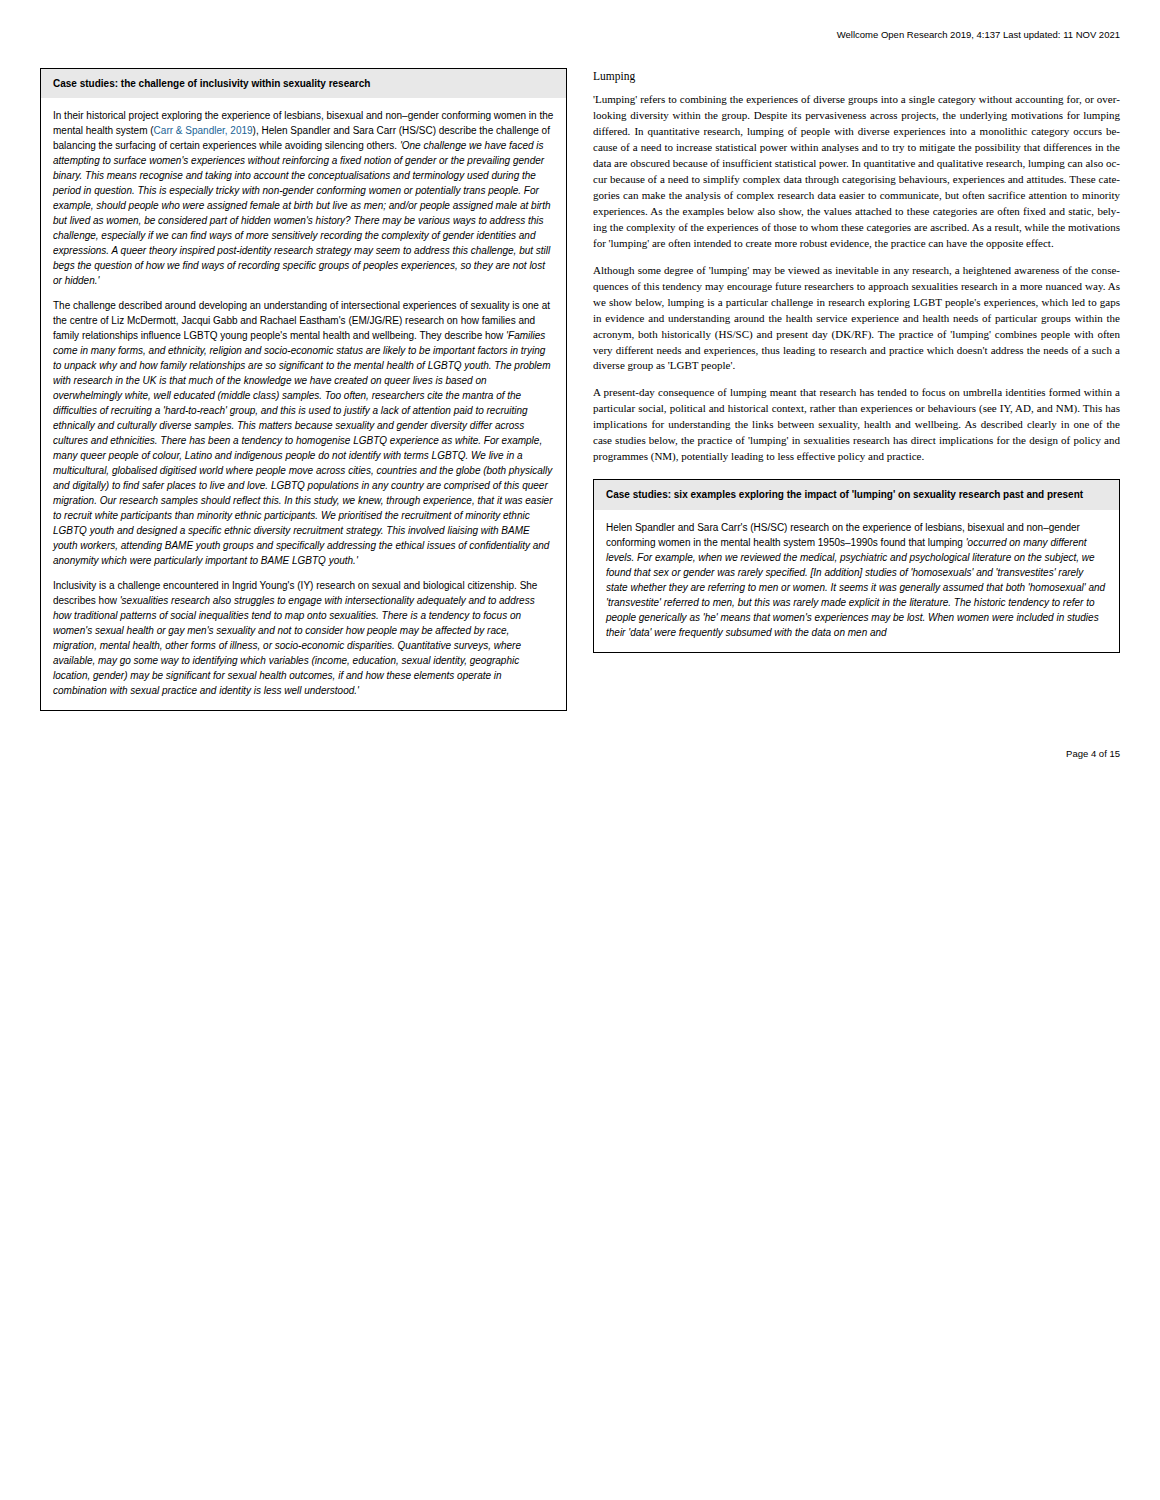Wellcome Open Research 2019, 4:137 Last updated: 11 NOV 2021
Case studies: the challenge of inclusivity within sexuality research
In their historical project exploring the experience of lesbians, bisexual and non–gender conforming women in the mental health system (Carr & Spandler, 2019), Helen Spandler and Sara Carr (HS/SC) describe the challenge of balancing the surfacing of certain experiences while avoiding silencing others. 'One challenge we have faced is attempting to surface women's experiences without reinforcing a fixed notion of gender or the prevailing gender binary. This means recognise and taking into account the conceptualisations and terminology used during the period in question. This is especially tricky with non-gender conforming women or potentially trans people. For example, should people who were assigned female at birth but live as men; and/or people assigned male at birth but lived as women, be considered part of hidden women's history? There may be various ways to address this challenge, especially if we can find ways of more sensitively recording the complexity of gender identities and expressions. A queer theory inspired post-identity research strategy may seem to address this challenge, but still begs the question of how we find ways of recording specific groups of peoples experiences, so they are not lost or hidden.'
The challenge described around developing an understanding of intersectional experiences of sexuality is one at the centre of Liz McDermott, Jacqui Gabb and Rachael Eastham's (EM/JG/RE) research on how families and family relationships influence LGBTQ young people's mental health and wellbeing. They describe how 'Families come in many forms, and ethnicity, religion and socio-economic status are likely to be important factors in trying to unpack why and how family relationships are so significant to the mental health of LGBTQ youth. The problem with research in the UK is that much of the knowledge we have created on queer lives is based on overwhelmingly white, well educated (middle class) samples. Too often, researchers cite the mantra of the difficulties of recruiting a 'hard-to-reach' group, and this is used to justify a lack of attention paid to recruiting ethnically and culturally diverse samples. This matters because sexuality and gender diversity differ across cultures and ethnicities. There has been a tendency to homogenise LGBTQ experience as white. For example, many queer people of colour, Latino and indigenous people do not identify with terms LGBTQ. We live in a multicultural, globalised digitised world where people move across cities, countries and the globe (both physically and digitally) to find safer places to live and love. LGBTQ populations in any country are comprised of this queer migration. Our research samples should reflect this. In this study, we knew, through experience, that it was easier to recruit white participants than minority ethnic participants. We prioritised the recruitment of minority ethnic LGBTQ youth and designed a specific ethnic diversity recruitment strategy. This involved liaising with BAME youth workers, attending BAME youth groups and specifically addressing the ethical issues of confidentiality and anonymity which were particularly important to BAME LGBTQ youth.'
Inclusivity is a challenge encountered in Ingrid Young's (IY) research on sexual and biological citizenship. She describes how 'sexualities research also struggles to engage with intersectionality adequately and to address how traditional patterns of social inequalities tend to map onto sexualities. There is a tendency to focus on women's sexual health or gay men's sexuality and not to consider how people may be affected by race, migration, mental health, other forms of illness, or socio-economic disparities. Quantitative surveys, where available, may go some way to identifying which variables (income, education, sexual identity, geographic location, gender) may be significant for sexual health outcomes, if and how these elements operate in combination with sexual practice and identity is less well understood.'
Lumping
'Lumping' refers to combining the experiences of diverse groups into a single category without accounting for, or overlooking diversity within the group. Despite its pervasiveness across projects, the underlying motivations for lumping differed. In quantitative research, lumping of people with diverse experiences into a monolithic category occurs because of a need to increase statistical power within analyses and to try to mitigate the possibility that differences in the data are obscured because of insufficient statistical power. In quantitative and qualitative research, lumping can also occur because of a need to simplify complex data through categorising behaviours, experiences and attitudes. These categories can make the analysis of complex research data easier to communicate, but often sacrifice attention to minority experiences. As the examples below also show, the values attached to these categories are often fixed and static, belying the complexity of the experiences of those to whom these categories are ascribed. As a result, while the motivations for 'lumping' are often intended to create more robust evidence, the practice can have the opposite effect.
Although some degree of 'lumping' may be viewed as inevitable in any research, a heightened awareness of the consequences of this tendency may encourage future researchers to approach sexualities research in a more nuanced way. As we show below, lumping is a particular challenge in research exploring LGBT people's experiences, which led to gaps in evidence and understanding around the health service experience and health needs of particular groups within the acronym, both historically (HS/SC) and present day (DK/RF). The practice of 'lumping' combines people with often very different needs and experiences, thus leading to research and practice which doesn't address the needs of a such a diverse group as 'LGBT people'.
A present-day consequence of lumping meant that research has tended to focus on umbrella identities formed within a particular social, political and historical context, rather than experiences or behaviours (see IY, AD, and NM). This has implications for understanding the links between sexuality, health and wellbeing. As described clearly in one of the case studies below, the practice of 'lumping' in sexualities research has direct implications for the design of policy and programmes (NM), potentially leading to less effective policy and practice.
Case studies: six examples exploring the impact of 'lumping' on sexuality research past and present
Helen Spandler and Sara Carr's (HS/SC) research on the experience of lesbians, bisexual and non–gender conforming women in the mental health system 1950s–1990s found that lumping 'occurred on many different levels. For example, when we reviewed the medical, psychiatric and psychological literature on the subject, we found that sex or gender was rarely specified. [In addition] studies of 'homosexuals' and 'transvestites' rarely state whether they are referring to men or women. It seems it was generally assumed that both 'homosexual' and 'transvestite' referred to men, but this was rarely made explicit in the literature. The historic tendency to refer to people generically as 'he' means that women's experiences may be lost. When women were included in studies their 'data' were frequently subsumed with the data on men and
Page 4 of 15